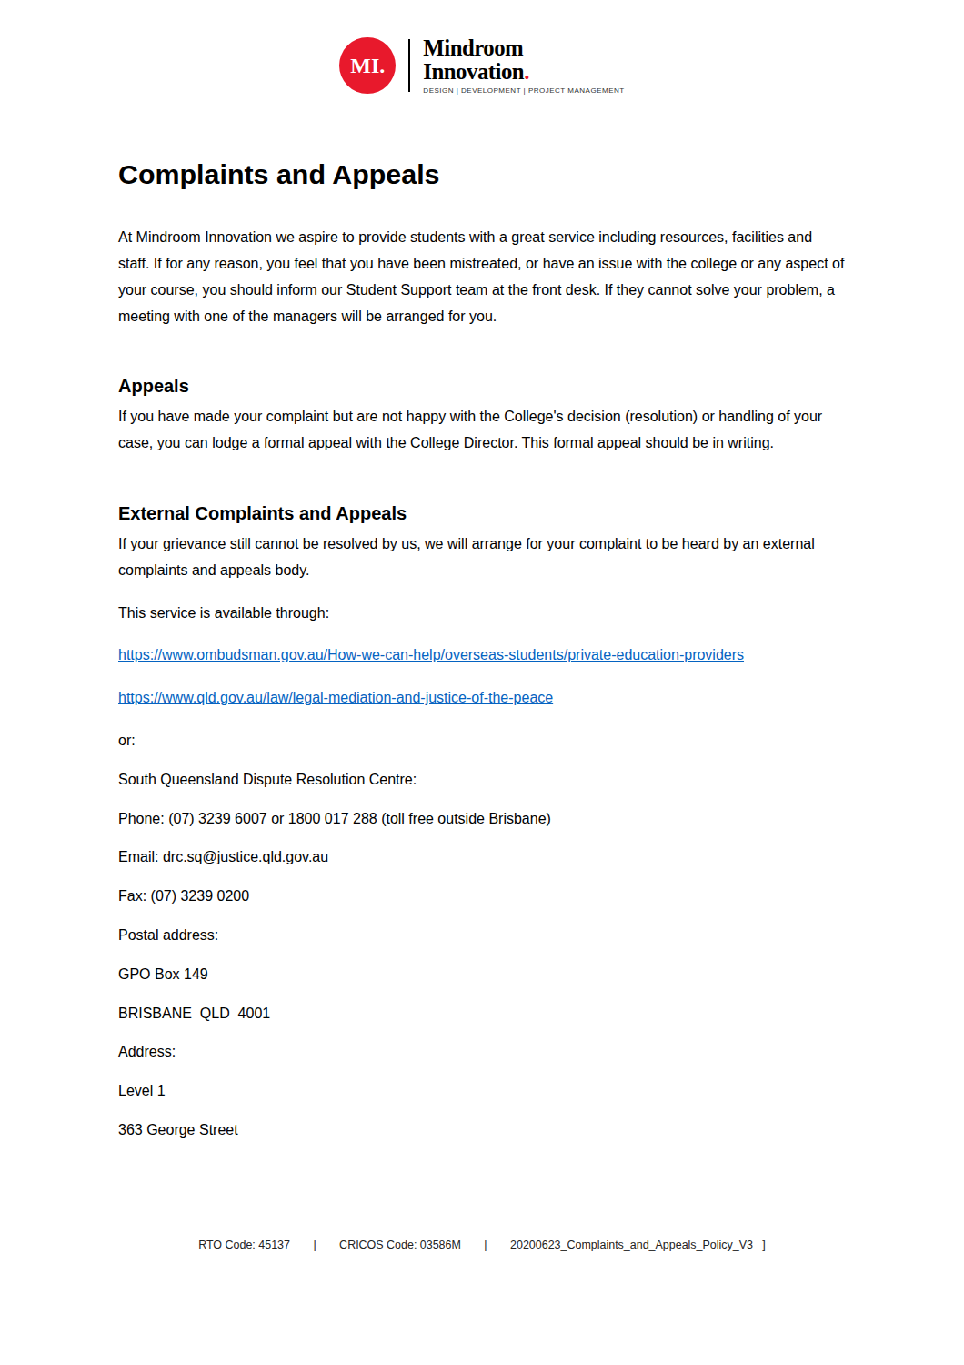MI.
Mindroom
Innovation.
DESIGN | DEVELOPMENT | PROJECT MANAGEMENT
Complaints and Appeals
At Mindroom Innovation we aspire to provide students with a great service including resources, facilities and staff. If for any reason, you feel that you have been mistreated, or have an issue with the college or any aspect of your course, you should inform our Student Support team at the front desk. If they cannot solve your problem, a meeting with one of the managers will be arranged for you.
Appeals
If you have made your complaint but are not happy with the College's decision (resolution) or handling of your case, you can lodge a formal appeal with the College Director. This formal appeal should be in writing.
External Complaints and Appeals
If your grievance still cannot be resolved by us, we will arrange for your complaint to be heard by an external complaints and appeals body.
This service is available through:
https://www.ombudsman.gov.au/How-we-can-help/overseas-students/private-education-providers
https://www.qld.gov.au/law/legal-mediation-and-justice-of-the-peace
or:
South Queensland Dispute Resolution Centre:
Phone: (07) 3239 6007 or 1800 017 288 (toll free outside Brisbane)
Email: drc.sq@justice.qld.gov.au
Fax: (07) 3239 0200
Postal address:
GPO Box 149
BRISBANE QLD 4001
Address:
Level 1
363 George Street
RTO Code: 45137 | CRICOS Code: 03586M | 20200623_Complaints_and_Appeals_Policy_V3 ]